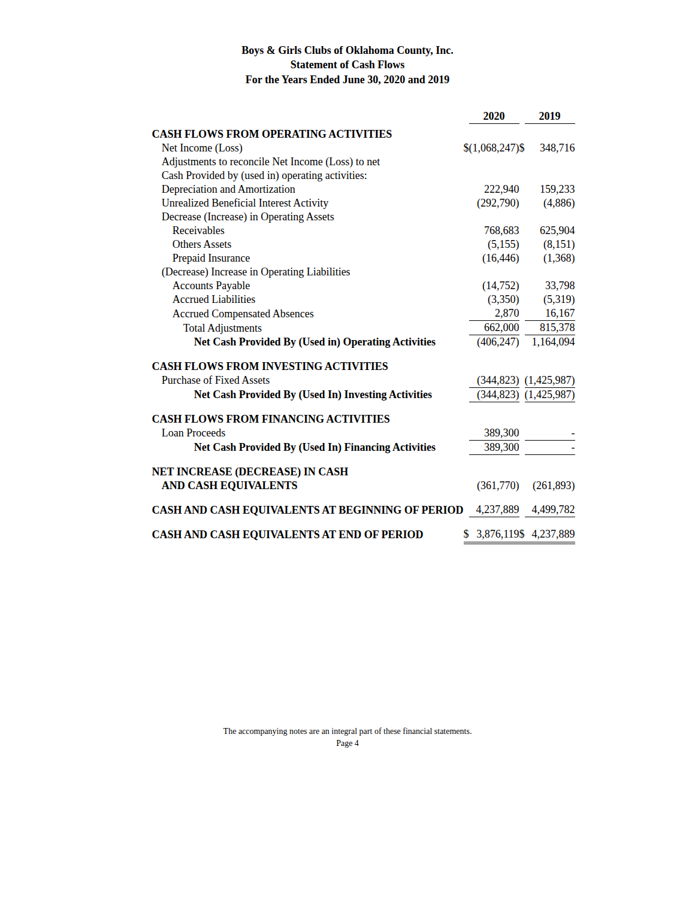Boys & Girls Clubs of Oklahoma County, Inc.
Statement of Cash Flows
For the Years Ended June 30, 2020 and 2019
| | | 2020 | | | 2019 |
| CASH FLOWS FROM OPERATING ACTIVITIES | | | | | |
| Net Income (Loss) | $ | (1,068,247) | | $ | 348,716 |
| Adjustments to reconcile Net Income (Loss) to net | | | | | |
| Cash Provided by (used in) operating activities: | | | | | |
| Depreciation and Amortization | | 222,940 | | | 159,233 |
| Unrealized Beneficial Interest Activity | | (292,790) | | | (4,886) |
| Decrease (Increase) in Operating Assets | | | | | |
| Receivables | | 768,683 | | | 625,904 |
| Others Assets | | (5,155) | | | (8,151) |
| Prepaid Insurance | | (16,446) | | | (1,368) |
| (Decrease) Increase in Operating Liabilities | | | | | |
| Accounts Payable | | (14,752) | | | 33,798 |
| Accrued Liabilities | | (3,350) | | | (5,319) |
| Accrued Compensated Absences | | 2,870 | | | 16,167 |
| Total Adjustments | | 662,000 | | | 815,378 |
| Net Cash Provided By (Used in) Operating Activities | | (406,247) | | | 1,164,094 |
| CASH FLOWS FROM INVESTING ACTIVITIES | | | | | |
| Purchase of Fixed Assets | | (344,823) | | | (1,425,987) |
| Net Cash Provided By (Used In) Investing Activities | | (344,823) | | | (1,425,987) |
| CASH FLOWS FROM FINANCING ACTIVITIES | | | | | |
| Loan Proceeds | | 389,300 | | | - |
| Net Cash Provided By (Used In) Financing Activities | | 389,300 | | | - |
| NET INCREASE (DECREASE) IN CASH | | | | | |
| AND CASH EQUIVALENTS | | (361,770) | | | (261,893) |
| CASH AND CASH EQUIVALENTS AT BEGINNING OF PERIOD | | 4,237,889 | | | 4,499,782 |
| CASH AND CASH EQUIVALENTS AT END OF PERIOD | $ | 3,876,119 | | $ | 4,237,889 |
The accompanying notes are an integral part of these financial statements.
Page 4